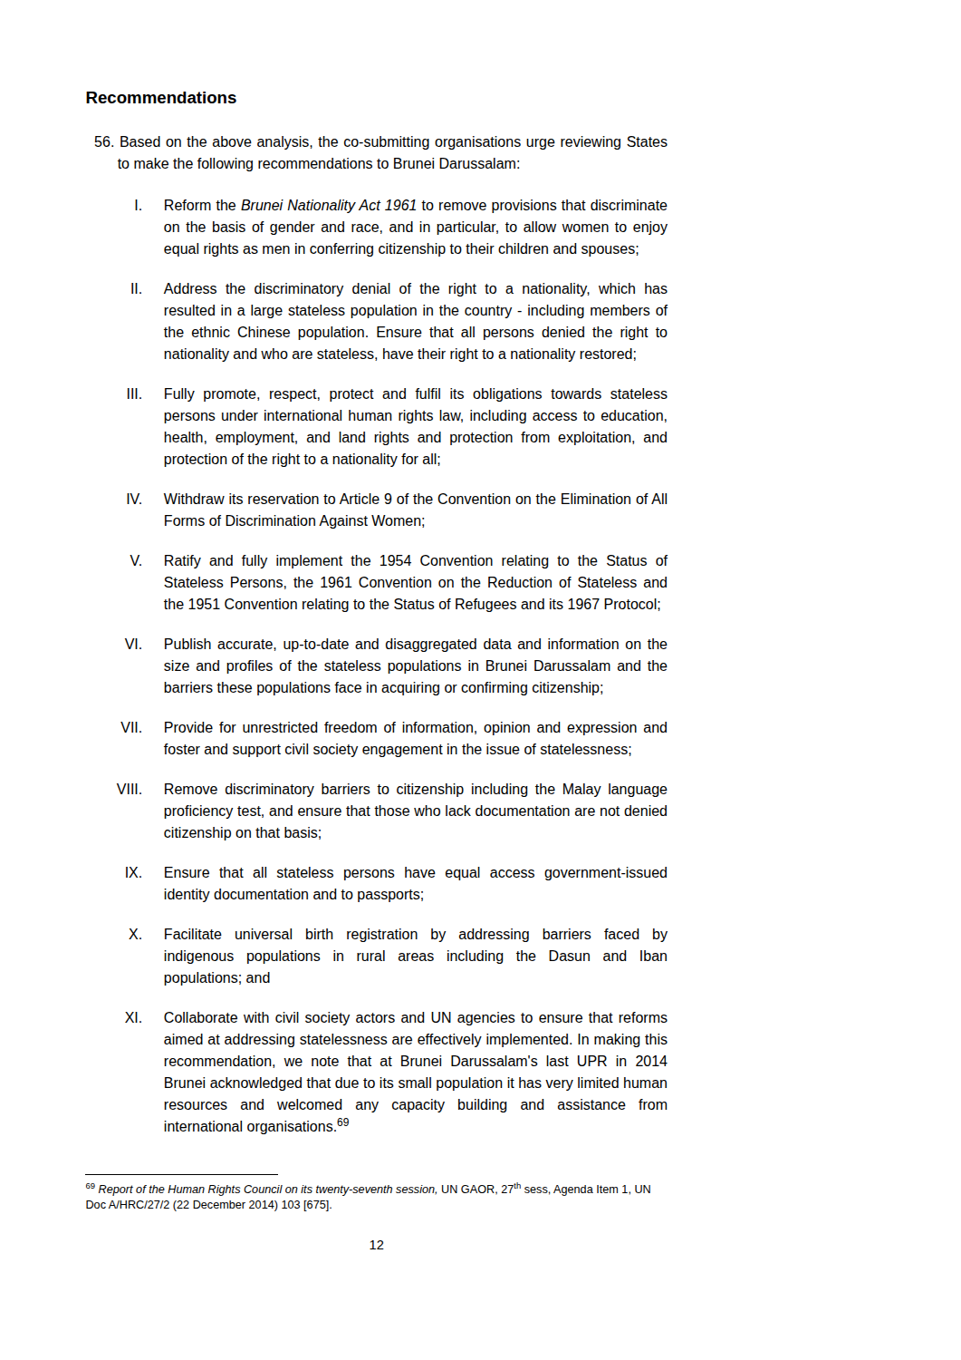Recommendations
56. Based on the above analysis, the co-submitting organisations urge reviewing States to make the following recommendations to Brunei Darussalam:
Reform the Brunei Nationality Act 1961 to remove provisions that discriminate on the basis of gender and race, and in particular, to allow women to enjoy equal rights as men in conferring citizenship to their children and spouses;
Address the discriminatory denial of the right to a nationality, which has resulted in a large stateless population in the country - including members of the ethnic Chinese population. Ensure that all persons denied the right to nationality and who are stateless, have their right to a nationality restored;
Fully promote, respect, protect and fulfil its obligations towards stateless persons under international human rights law, including access to education, health, employment, and land rights and protection from exploitation, and protection of the right to a nationality for all;
Withdraw its reservation to Article 9 of the Convention on the Elimination of All Forms of Discrimination Against Women;
Ratify and fully implement the 1954 Convention relating to the Status of Stateless Persons, the 1961 Convention on the Reduction of Stateless and the 1951 Convention relating to the Status of Refugees and its 1967 Protocol;
Publish accurate, up-to-date and disaggregated data and information on the size and profiles of the stateless populations in Brunei Darussalam and the barriers these populations face in acquiring or confirming citizenship;
Provide for unrestricted freedom of information, opinion and expression and foster and support civil society engagement in the issue of statelessness;
Remove discriminatory barriers to citizenship including the Malay language proficiency test, and ensure that those who lack documentation are not denied citizenship on that basis;
Ensure that all stateless persons have equal access government-issued identity documentation and to passports;
Facilitate universal birth registration by addressing barriers faced by indigenous populations in rural areas including the Dasun and Iban populations; and
Collaborate with civil society actors and UN agencies to ensure that reforms aimed at addressing statelessness are effectively implemented. In making this recommendation, we note that at Brunei Darussalam's last UPR in 2014 Brunei acknowledged that due to its small population it has very limited human resources and welcomed any capacity building and assistance from international organisations.69
69 Report of the Human Rights Council on its twenty-seventh session, UN GAOR, 27th sess, Agenda Item 1, UN Doc A/HRC/27/2 (22 December 2014) 103 [675].
12